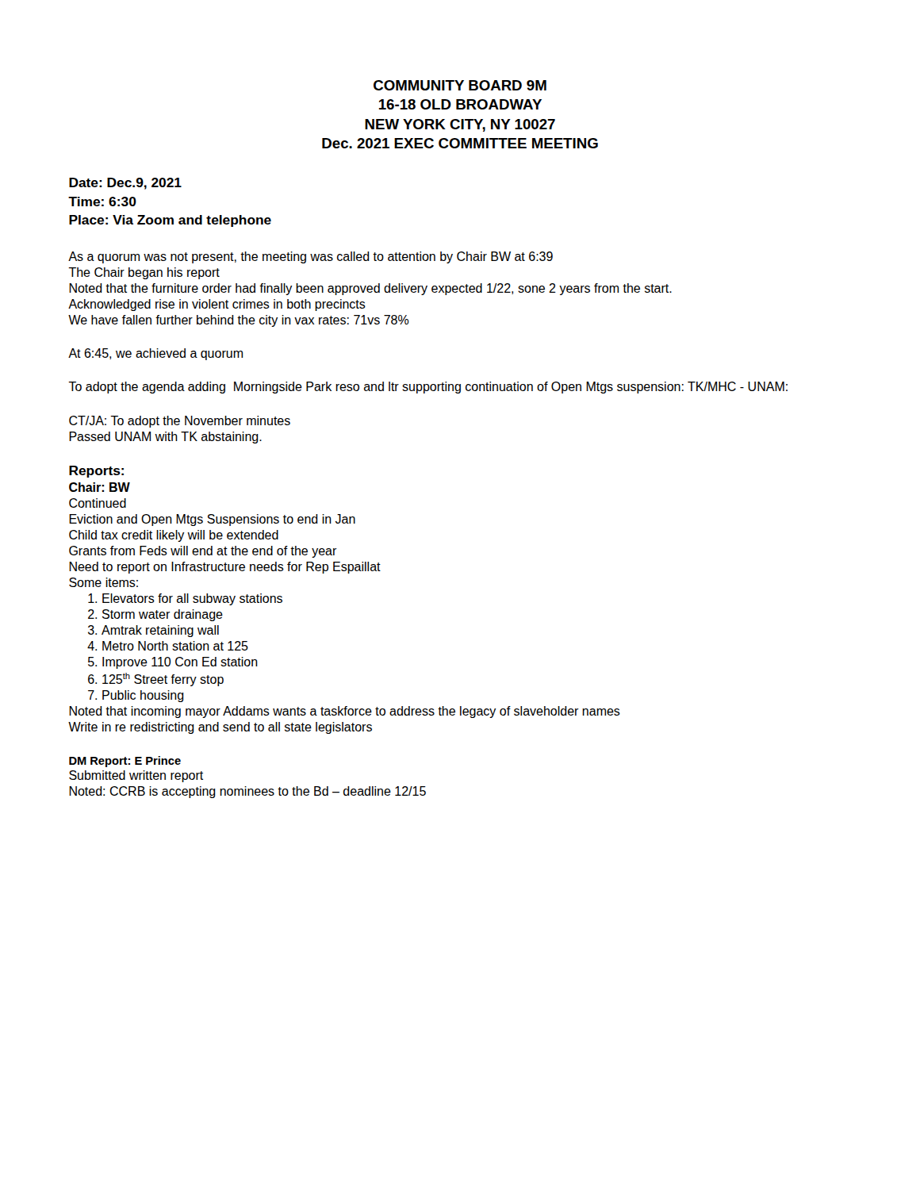COMMUNITY BOARD 9M
16-18 OLD BROADWAY
NEW YORK CITY, NY 10027
Dec. 2021 EXEC COMMITTEE MEETING
Date: Dec.9, 2021
Time: 6:30
Place: Via Zoom and telephone
As a quorum was not present, the meeting was called to attention by Chair BW at 6:39
The Chair began his report
Noted that the furniture order had finally been approved delivery expected 1/22, sone 2 years from the start.
Acknowledged rise in violent crimes in both precincts
We have fallen further behind the city in vax rates: 71vs 78%
At 6:45, we achieved a quorum
To adopt the agenda adding Morningside Park reso and ltr supporting continuation of Open Mtgs suspension: TK/MHC - UNAM:
CT/JA: To adopt the November minutes
Passed UNAM with TK abstaining.
Reports:
Chair: BW
Continued
Eviction and Open Mtgs Suspensions to end in Jan
Child tax credit likely will be extended
Grants from Feds will end at the end of the year
Need to report on Infrastructure needs for Rep Espaillat
Some items:
Elevators for all subway stations
Storm water drainage
Amtrak retaining wall
Metro North station at 125
Improve 110 Con Ed station
125th Street ferry stop
Public housing
Noted that incoming mayor Addams wants a taskforce to address the legacy of slaveholder names
Write in re redistricting and send to all state legislators
DM Report: E Prince
Submitted written report
Noted: CCRB is accepting nominees to the Bd – deadline 12/15